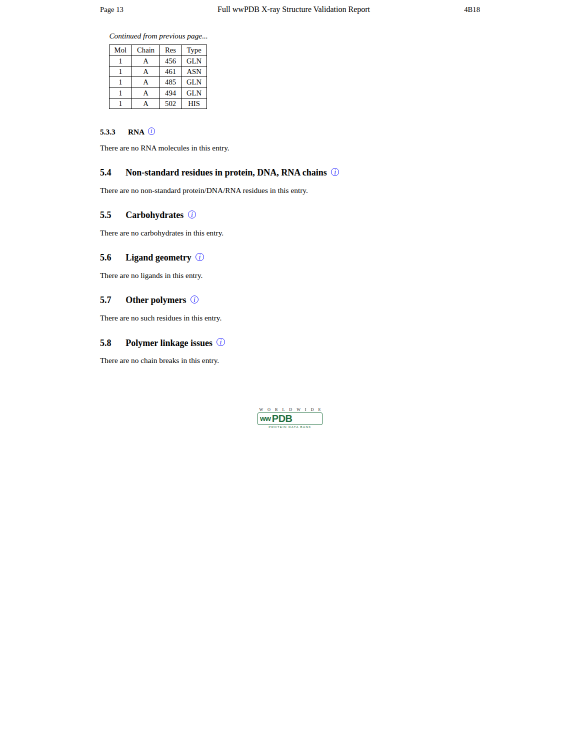Page 13
Full wwPDB X-ray Structure Validation Report
4B18
Continued from previous page...
| Mol | Chain | Res | Type |
| --- | --- | --- | --- |
| 1 | A | 456 | GLN |
| 1 | A | 461 | ASN |
| 1 | A | 485 | GLN |
| 1 | A | 494 | GLN |
| 1 | A | 502 | HIS |
5.3.3 RNA i
There are no RNA molecules in this entry.
5.4 Non-standard residues in protein, DNA, RNA chains i
There are no non-standard protein/DNA/RNA residues in this entry.
5.5 Carbohydrates i
There are no carbohydrates in this entry.
5.6 Ligand geometry i
There are no ligands in this entry.
5.7 Other polymers i
There are no such residues in this entry.
5.8 Polymer linkage issues i
There are no chain breaks in this entry.
W O R L D W I D E
ww PDB
PROTEIN DATA BANK